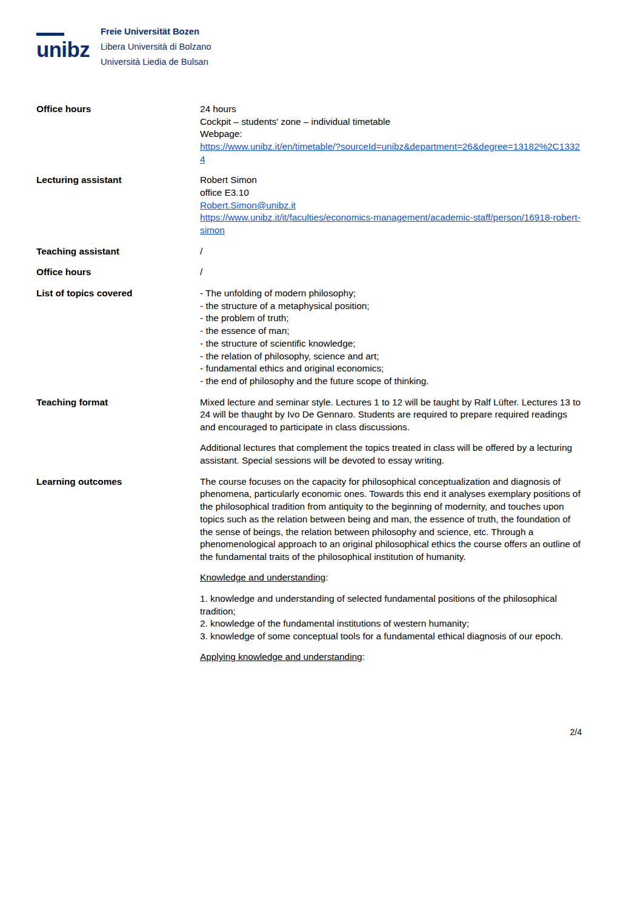unibz
Freie Universität Bozen
Libera Università di Bolzano
Università Liedia de Bulsan
| Office hours | 24 hours Cockpit – students' zone – individual timetable Webpage: https://www.unibz.it/en/timetable/?sourceId=unibz&department=26&degree=13182%2C13324 |
| Lecturing assistant | Robert Simon office E3.10 Robert.Simon@unibz.it https://www.unibz.it/it/faculties/economics-management/academic-staff/person/16918-robert-simon |
| Teaching assistant | / |
| Office hours | / |
| List of topics covered | The unfolding of modern philosophy; the structure of a metaphysical position; the problem of truth; the essence of man; the structure of scientific knowledge; the relation of philosophy, science and art; fundamental ethics and original economics; the end of philosophy and the future scope of thinking. |
| Teaching format | Mixed lecture and seminar style. Lectures 1 to 12 will be taught by Ralf Lüfter. Lectures 13 to 24 will be thaught by Ivo De Gennaro. Students are required to prepare required readings and encouraged to participate in class discussions. Additional lectures that complement the topics treated in class will be offered by a lecturing assistant. Special sessions will be devoted to essay writing. |
| Learning outcomes | The course focuses on the capacity for philosophical conceptualization and diagnosis of phenomena, particularly economic ones. Towards this end it analyses exemplary positions of the philosophical tradition from antiquity to the beginning of modernity, and touches upon topics such as the relation between being and man, the essence of truth, the foundation of the sense of beings, the relation between philosophy and science, etc. Through a phenomenological approach to an original philosophical ethics the course offers an outline of the fundamental traits of the philosophical institution of humanity. Knowledge and understanding : knowledge and understanding of selected fundamental positions of the philosophical tradition; knowledge of the fundamental institutions of western humanity; knowledge of some conceptual tools for a fundamental ethical diagnosis of our epoch. Applying knowledge and understanding : |
2/4